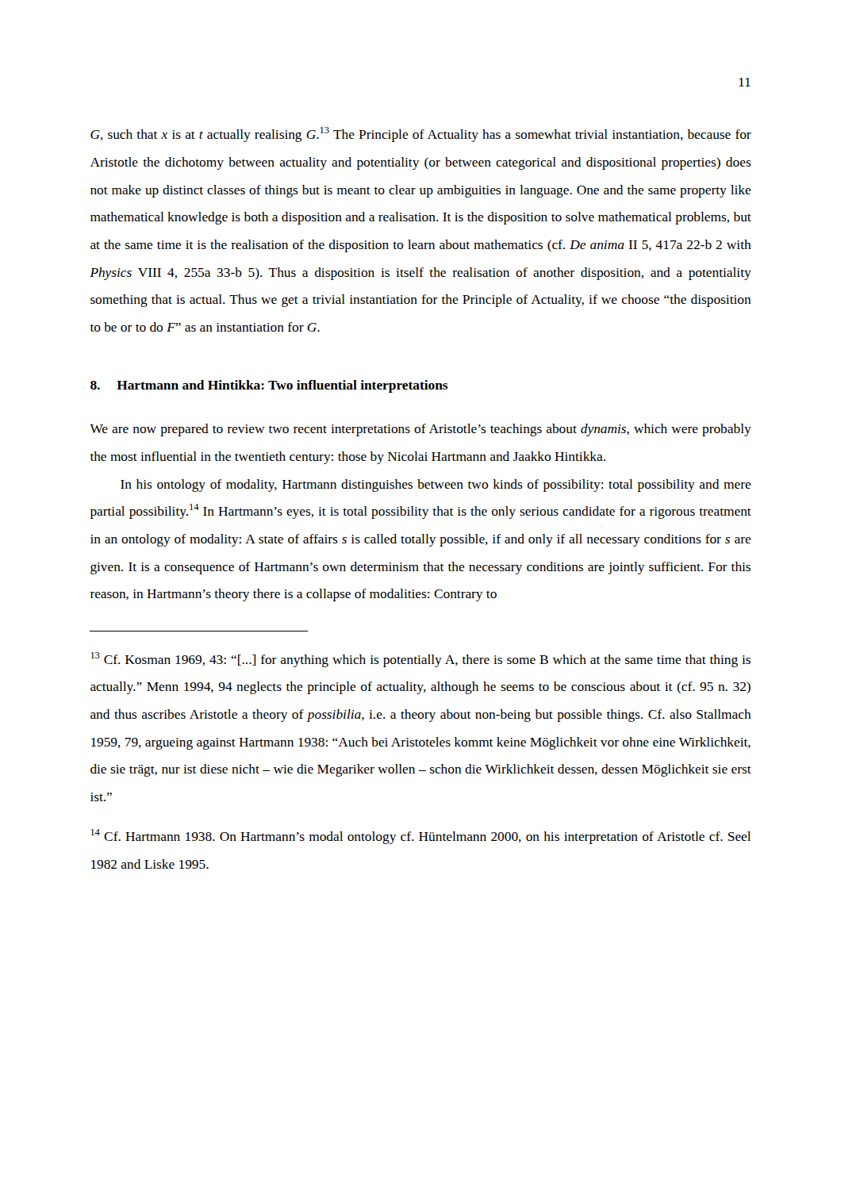11
G, such that x is at t actually realising G.13 The Principle of Actuality has a somewhat trivial instantiation, because for Aristotle the dichotomy between actuality and potentiality (or between categorical and dispositional properties) does not make up distinct classes of things but is meant to clear up ambiguities in language. One and the same property like mathematical knowledge is both a disposition and a realisation. It is the disposition to solve mathematical problems, but at the same time it is the realisation of the disposition to learn about mathematics (cf. De anima II 5, 417a 22-b 2 with Physics VIII 4, 255a 33-b 5). Thus a disposition is itself the realisation of another disposition, and a potentiality something that is actual. Thus we get a trivial instantiation for the Principle of Actuality, if we choose “the disposition to be or to do F” as an instantiation for G.
8. Hartmann and Hintikka: Two influential interpretations
We are now prepared to review two recent interpretations of Aristotle’s teachings about dynamis, which were probably the most influential in the twentieth century: those by Nicolai Hartmann and Jaakko Hintikka.
In his ontology of modality, Hartmann distinguishes between two kinds of possibility: total possibility and mere partial possibility.14 In Hartmann’s eyes, it is total possibility that is the only serious candidate for a rigorous treatment in an ontology of modality: A state of affairs s is called totally possible, if and only if all necessary conditions for s are given. It is a consequence of Hartmann’s own determinism that the necessary conditions are jointly sufficient. For this reason, in Hartmann’s theory there is a collapse of modalities: Contrary to
13 Cf. Kosman 1969, 43: “[...] for anything which is potentially A, there is some B which at the same time that thing is actually.” Menn 1994, 94 neglects the principle of actuality, although he seems to be conscious about it (cf. 95 n. 32) and thus ascribes Aristotle a theory of possibilia, i.e. a theory about non-being but possible things. Cf. also Stallmach 1959, 79, argueing against Hartmann 1938: “Auch bei Aristoteles kommt keine Möglichkeit vor ohne eine Wirklichkeit, die sie trägt, nur ist diese nicht – wie die Megariker wollen – schon die Wirklichkeit dessen, dessen Möglichkeit sie erst ist.”
14 Cf. Hartmann 1938. On Hartmann’s modal ontology cf. Hüntelmann 2000, on his interpretation of Aristotle cf. Seel 1982 and Liske 1995.